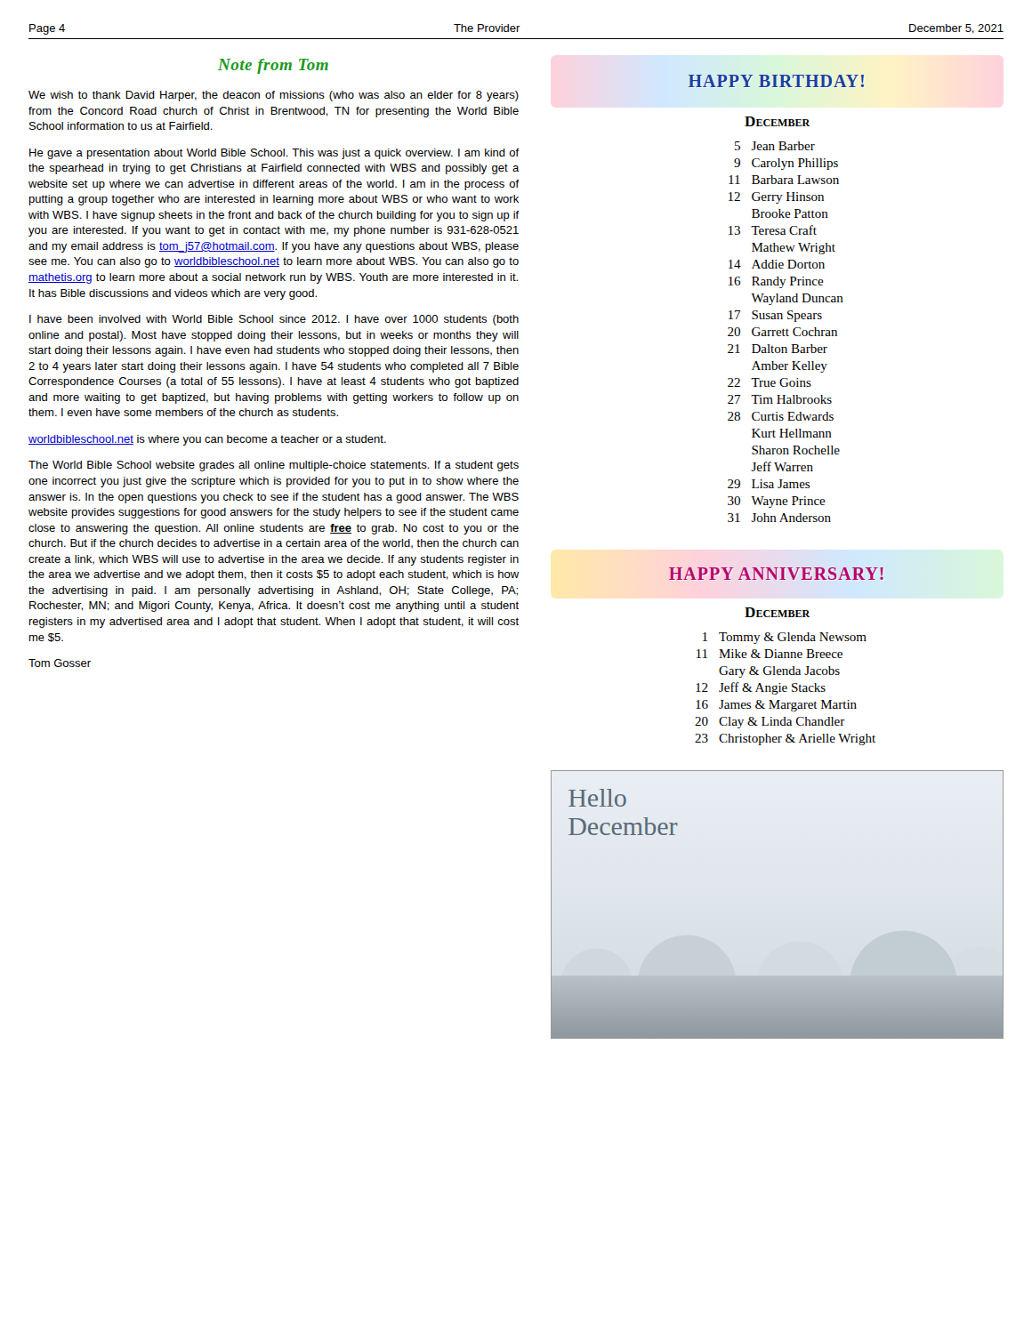Page 4
The Provider
December 5, 2021
Note from Tom
We wish to thank David Harper, the deacon of missions (who was also an elder for 8 years) from the Concord Road church of Christ in Brentwood, TN for presenting the World Bible School information to us at Fairfield.
He gave a presentation about World Bible School. This was just a quick overview. I am kind of the spearhead in trying to get Christians at Fairfield connected with WBS and possibly get a website set up where we can advertise in different areas of the world. I am in the process of putting a group together who are interested in learning more about WBS or who want to work with WBS. I have signup sheets in the front and back of the church building for you to sign up if you are interested. If you want to get in contact with me, my phone number is 931-628-0521 and my email address is tom_j57@hotmail.com. If you have any questions about WBS, please see me. You can also go to worldbibleschool.net to learn more about WBS. You can also go to mathetis.org to learn more about a social network run by WBS. Youth are more interested in it. It has Bible discussions and videos which are very good.
I have been involved with World Bible School since 2012. I have over 1000 students (both online and postal). Most have stopped doing their lessons, but in weeks or months they will start doing their lessons again. I have even had students who stopped doing their lessons, then 2 to 4 years later start doing their lessons again. I have 54 students who completed all 7 Bible Correspondence Courses (a total of 55 lessons). I have at least 4 students who got baptized and more waiting to get baptized, but having problems with getting workers to follow up on them. I even have some members of the church as students.
worldbibleschool.net is where you can become a teacher or a student.
The World Bible School website grades all online multiple-choice statements. If a student gets one incorrect you just give the scripture which is provided for you to put in to show where the answer is. In the open questions you check to see if the student has a good answer. The WBS website provides suggestions for good answers for the study helpers to see if the student came close to answering the question. All online students are free to grab. No cost to you or the church. But if the church decides to advertise in a certain area of the world, then the church can create a link, which WBS will use to advertise in the area we decide. If any students register in the area we advertise and we adopt them, then it costs $5 to adopt each student, which is how the advertising in paid. I am personally advertising in Ashland, OH; State College, PA; Rochester, MN; and Migori County, Kenya, Africa. It doesn’t cost me anything until a student registers in my advertised area and I adopt that student. When I adopt that student, it will cost me $5.
Tom Gosser
HAPPY BIRTHDAY!
December
| 5 | Jean Barber |
| 9 | Carolyn Phillips |
| 11 | Barbara Lawson |
| 12 | Gerry Hinson |
| | Brooke Patton |
| 13 | Teresa Craft |
| | Mathew Wright |
| 14 | Addie Dorton |
| 16 | Randy Prince |
| | Wayland Duncan |
| 17 | Susan Spears |
| 20 | Garrett Cochran |
| 21 | Dalton Barber |
| | Amber Kelley |
| 22 | True Goins |
| 27 | Tim Halbrooks |
| 28 | Curtis Edwards |
| | Kurt Hellmann |
| | Sharon Rochelle |
| | Jeff Warren |
| 29 | Lisa James |
| 30 | Wayne Prince |
| 31 | John Anderson |
HAPPY ANNIVERSARY!
December
| 1 | Tommy & Glenda Newsom |
| 11 | Mike & Dianne Breece |
| | Gary & Glenda Jacobs |
| 12 | Jeff & Angie Stacks |
| 16 | James & Margaret Martin |
| 20 | Clay & Linda Chandler |
| 23 | Christopher & Arielle Wright |
Hello
December